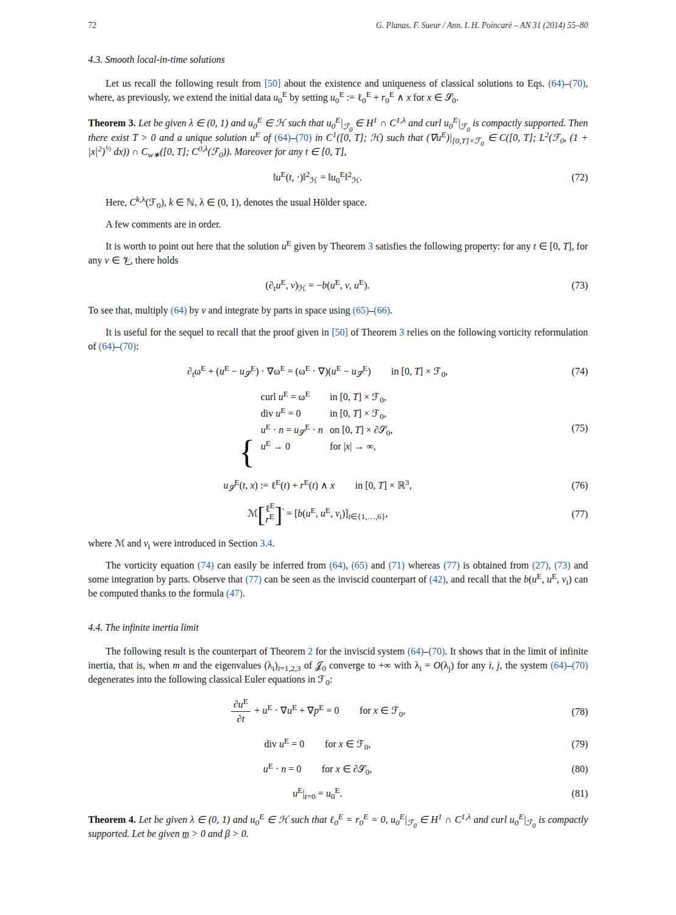72 G. Planas, F. Sueur / Ann. I. H. Poincaré – AN 31 (2014) 55–80
4.3. Smooth local-in-time solutions
Let us recall the following result from [50] about the existence and uniqueness of classical solutions to Eqs. (64)–(70), where, as previously, we extend the initial data u0E by setting u0E := ℓ0E + r0E ∧ x for x ∈ 𝒮0.
Theorem 3. Let be given λ ∈ (0, 1) and u0E ∈ ℋ such that u0E|ℱ0 ∈ H1 ∩ C1,λ and curl u0E|ℱ0 is compactly supported. Then there exist T > 0 and a unique solution uE of (64)–(70) in C1([0, T]; ℋ) such that (∇uE)|[0,T]×ℱ0 ∈ C([0, T]; L2(ℱ0, (1 + |x|2)½ dx)) ∩ Cw∗([0, T]; C0,λ(ℱ0)). Moreover for any t ∈ [0, T],
‖uE(t, ·)‖2ℋ = ‖u0E‖2ℋ.
(72)
Here, Ck,λ(ℱ0), k ∈ ℕ, λ ∈ (0, 1), denotes the usual Hölder space.
A few comments are in order.
It is worth to point out here that the solution uE given by Theorem 3 satisfies the following property: for any t ∈ [0, T], for any v ∈ 𝒱̲, there holds
(∂tuE, v)ℋ = −b(uE, v, uE).
(73)
To see that, multiply (64) by v and integrate by parts in space using (65)–(66).
It is useful for the sequel to recall that the proof given in [50] of Theorem 3 relies on the following vorticity reformulation of (64)–(70):
∂tωE + (uE − u𝒮E) · ∇ωE = (ωE · ∇)(uE − u𝒮E) in [0, T] × ℱ0,
(74)
{
| curl u E = ω E | in [0, T ] × ℱ 0 , |
| div u E = 0 | in [0, T ] × ℱ 0 , |
| u E · n = u 𝒮 E · n | on [0, T ] × ∂𝒮 0 , |
| u E → 0 | for / x / → ∞, |
(75)
u𝒮E(t, x) := ℓE(t) + rE(t) ∧ x in [0, T] × ℝ3,
(76)
ℳ[ℓE rE]′ = [b(uE, uE, vi)]i∈{1,…,6},
(77)
where ℳ and vi were introduced in Section 3.4.
The vorticity equation (74) can easily be inferred from (64), (65) and (71) whereas (77) is obtained from (27), (73) and some integration by parts. Observe that (77) can be seen as the inviscid counterpart of (42), and recall that the b(uE, uE, vi) can be computed thanks to the formula (47).
4.4. The infinite inertia limit
The following result is the counterpart of Theorem 2 for the inviscid system (64)–(70). It shows that in the limit of infinite inertia, that is, when m and the eigenvalues (λi)i=1,2,3 of 𝒥0 converge to +∞ with λi = O(λj) for any i, j, the system (64)–(70) degenerates into the following classical Euler equations in ℱ0:
∂uE∂t + uE · ∇uE + ∇pE = 0 for x ∈ ℱ0,
(78)
div uE = 0 for x ∈ ℱ0,
(79)
uE · n = 0 for x ∈ ∂𝒮0,
(80)
uE|t=0 = u0E.
(81)
Theorem 4. Let be given λ ∈ (0, 1) and u0E ∈ ℋ such that ℓ0E = r0E = 0, u0E|ℱ0 ∈ H1 ∩ C1,λ and curl u0E|ℱ0 is compactly supported. Let be given m̲ > 0 and β > 0.